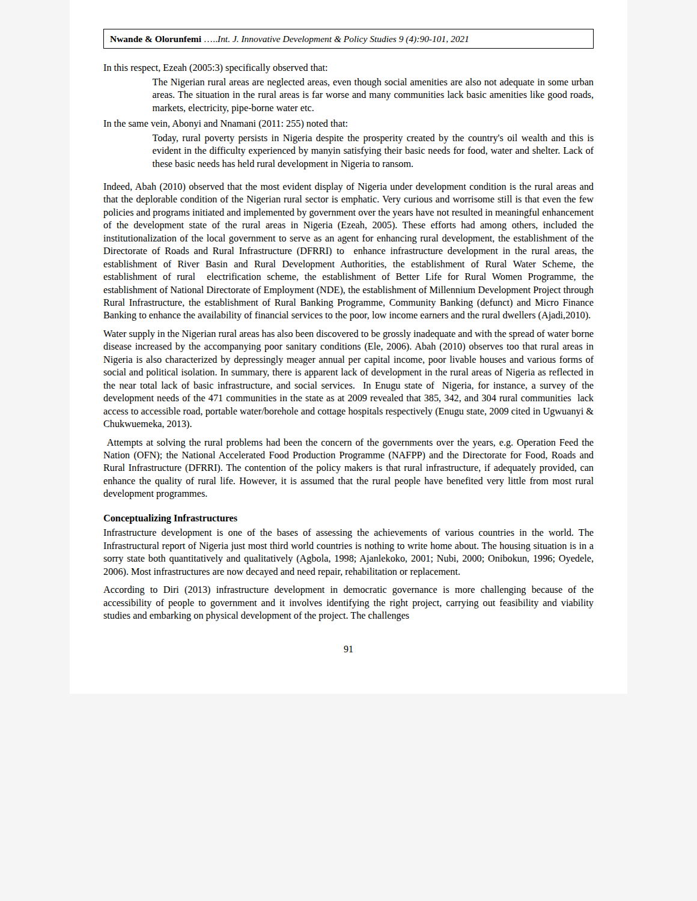Nwande & Olorunfemi …..Int. J. Innovative Development & Policy Studies 9 (4):90-101, 2021
In this respect, Ezeah (2005:3) specifically observed that:
The Nigerian rural areas are neglected areas, even though social amenities are also not adequate in some urban areas. The situation in the rural areas is far worse and many communities lack basic amenities like good roads, markets, electricity, pipe-borne water etc.
In the same vein, Abonyi and Nnamani (2011: 255) noted that:
Today, rural poverty persists in Nigeria despite the prosperity created by the country's oil wealth and this is evident in the difficulty experienced by manyin satisfying their basic needs for food, water and shelter. Lack of these basic needs has held rural development in Nigeria to ransom.
Indeed, Abah (2010) observed that the most evident display of Nigeria under development condition is the rural areas and that the deplorable condition of the Nigerian rural sector is emphatic. Very curious and worrisome still is that even the few policies and programs initiated and implemented by government over the years have not resulted in meaningful enhancement of the development state of the rural areas in Nigeria (Ezeah, 2005). These efforts had among others, included the institutionalization of the local government to serve as an agent for enhancing rural development, the establishment of the Directorate of Roads and Rural Infrastructure (DFRRI) to enhance infrastructure development in the rural areas, the establishment of River Basin and Rural Development Authorities, the establishment of Rural Water Scheme, the establishment of rural electrification scheme, the establishment of Better Life for Rural Women Programme, the establishment of National Directorate of Employment (NDE), the establishment of Millennium Development Project through Rural Infrastructure, the establishment of Rural Banking Programme, Community Banking (defunct) and Micro Finance Banking to enhance the availability of financial services to the poor, low income earners and the rural dwellers (Ajadi,2010).
Water supply in the Nigerian rural areas has also been discovered to be grossly inadequate and with the spread of water borne disease increased by the accompanying poor sanitary conditions (Ele, 2006). Abah (2010) observes too that rural areas in Nigeria is also characterized by depressingly meager annual per capital income, poor livable houses and various forms of social and political isolation. In summary, there is apparent lack of development in the rural areas of Nigeria as reflected in the near total lack of basic infrastructure, and social services. In Enugu state of Nigeria, for instance, a survey of the development needs of the 471 communities in the state as at 2009 revealed that 385, 342, and 304 rural communities lack access to accessible road, portable water/borehole and cottage hospitals respectively (Enugu state, 2009 cited in Ugwuanyi & Chukwuemeka, 2013).
Attempts at solving the rural problems had been the concern of the governments over the years, e.g. Operation Feed the Nation (OFN); the National Accelerated Food Production Programme (NAFPP) and the Directorate for Food, Roads and Rural Infrastructure (DFRRI). The contention of the policy makers is that rural infrastructure, if adequately provided, can enhance the quality of rural life. However, it is assumed that the rural people have benefited very little from most rural development programmes.
Conceptualizing Infrastructures
Infrastructure development is one of the bases of assessing the achievements of various countries in the world. The Infrastructural report of Nigeria just most third world countries is nothing to write home about. The housing situation is in a sorry state both quantitatively and qualitatively (Agbola, 1998; Ajanlekoko, 2001; Nubi, 2000; Onibokun, 1996; Oyedele, 2006). Most infrastructures are now decayed and need repair, rehabilitation or replacement.
According to Diri (2013) infrastructure development in democratic governance is more challenging because of the accessibility of people to government and it involves identifying the right project, carrying out feasibility and viability studies and embarking on physical development of the project. The challenges
91